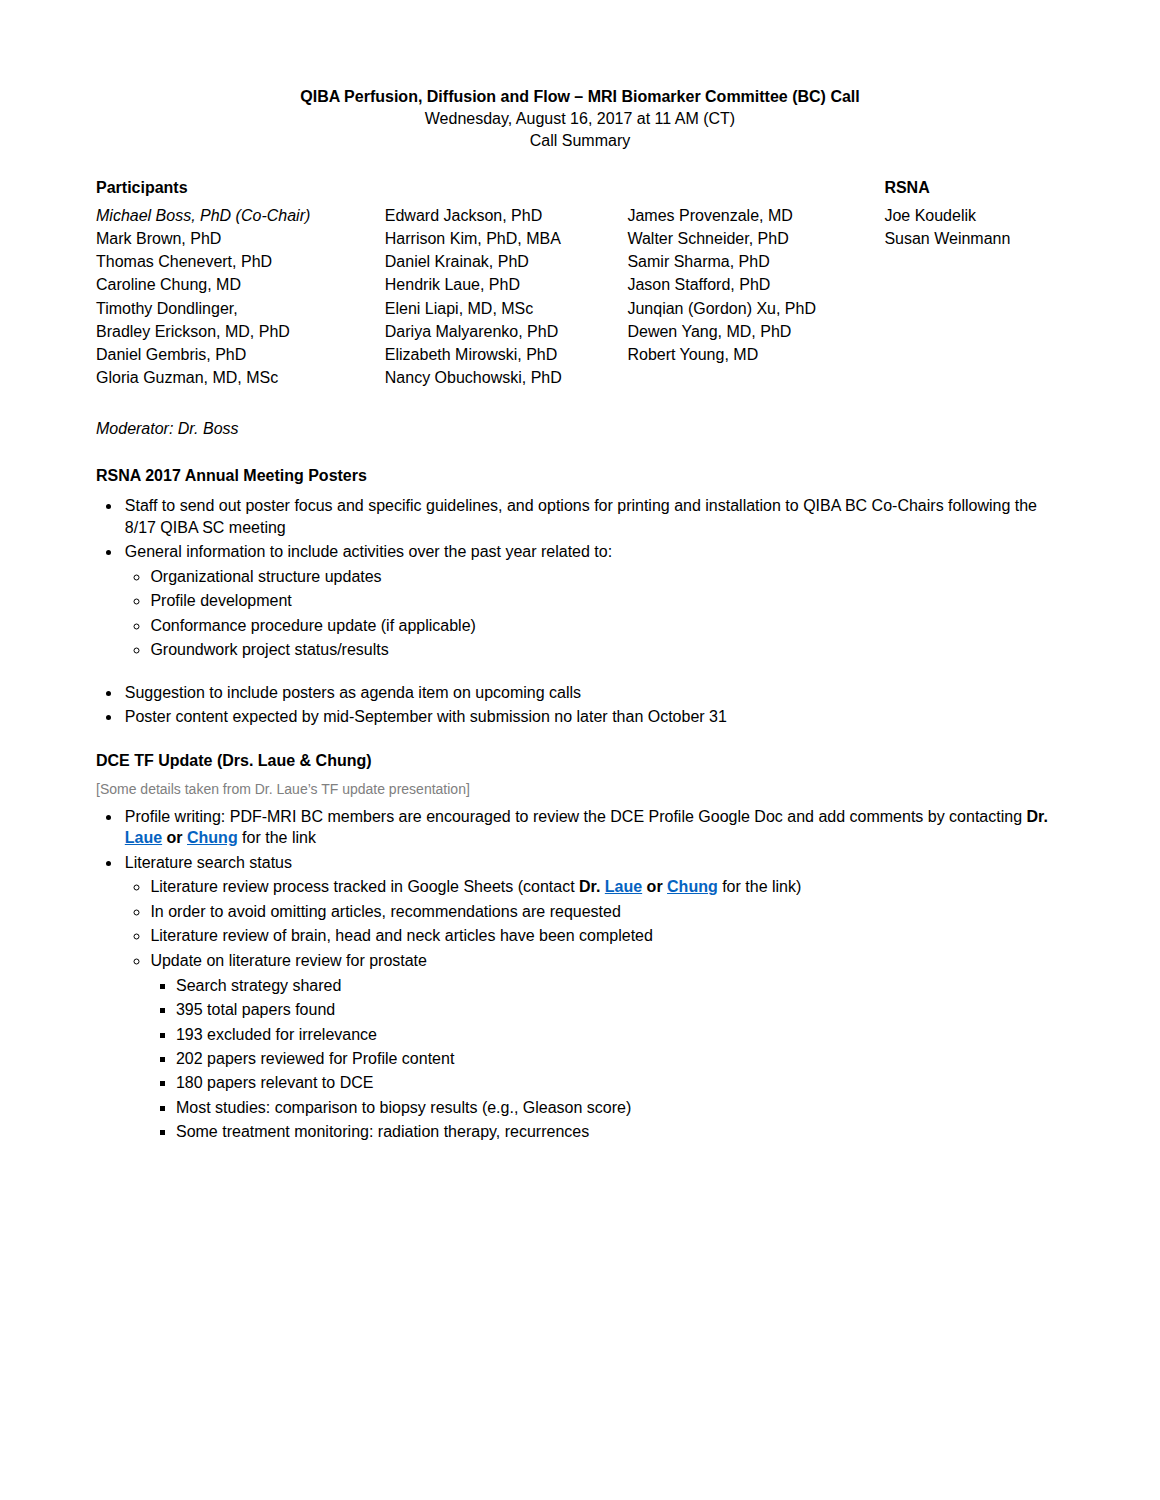QIBA Perfusion, Diffusion and Flow – MRI Biomarker Committee (BC) Call Wednesday, August 16, 2017 at 11 AM (CT) Call Summary
| Participants | RSNA |
| --- | --- |
| Michael Boss, PhD (Co-Chair) | Edward Jackson, PhD | James Provenzale, MD | Joe Koudelik |
| Mark Brown, PhD | Harrison Kim, PhD, MBA | Walter Schneider, PhD | Susan Weinmann |
| Thomas Chenevert, PhD | Daniel Krainak, PhD | Samir Sharma, PhD | |
| Caroline Chung, MD | Hendrik Laue, PhD | Jason Stafford, PhD | |
| Timothy Dondlinger, | Eleni Liapi, MD, MSc | Junqian (Gordon) Xu, PhD | |
| Bradley Erickson, MD, PhD | Dariya Malyarenko, PhD | Dewen Yang, MD, PhD | |
| Daniel Gembris, PhD | Elizabeth Mirowski, PhD | Robert Young, MD | |
| Gloria Guzman, MD, MSc | Nancy Obuchowski, PhD | | |
Moderator: Dr. Boss
RSNA 2017 Annual Meeting Posters
Staff to send out poster focus and specific guidelines, and options for printing and installation to QIBA BC Co-Chairs following the 8/17 QIBA SC meeting
General information to include activities over the past year related to:
Organizational structure updates
Profile development
Conformance procedure update (if applicable)
Groundwork project status/results
Suggestion to include posters as agenda item on upcoming calls
Poster content expected by mid-September with submission no later than October 31
DCE TF Update (Drs. Laue & Chung)
[Some details taken from Dr. Laue’s TF update presentation]
Profile writing: PDF-MRI BC members are encouraged to review the DCE Profile Google Doc and add comments by contacting Dr. Laue or Chung for the link
Literature search status
Literature review process tracked in Google Sheets (contact Dr. Laue or Chung for the link)
In order to avoid omitting articles, recommendations are requested
Literature review of brain, head and neck articles have been completed
Update on literature review for prostate
Search strategy shared
395 total papers found
193 excluded for irrelevance
202 papers reviewed for Profile content
180 papers relevant to DCE
Most studies: comparison to biopsy results (e.g., Gleason score)
Some treatment monitoring: radiation therapy, recurrences